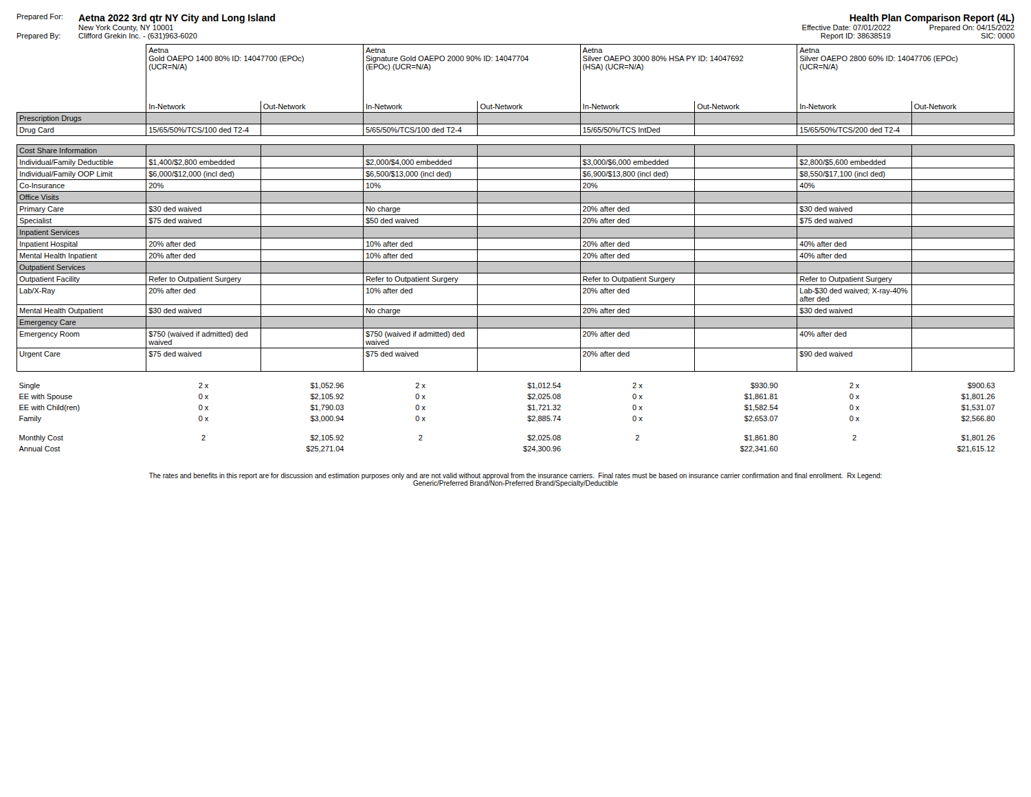| Prepared For: | Aetna 2022 3rd qtr NY City and Long Island | Health Plan Comparison Report (4L) |
| | New York County, NY 10001 | Effective Date: 07/01/2022 | Prepared On: 04/15/2022 |
| Prepared By: | Clifford Grekin Inc. - (631)963-6020 | Report ID: 38638519 | SIC: 0000 |
| | Aetna Gold OAEPO 1400 80% ID: 14047700 (EPOc) (UCR=N/A) | Aetna Signature Gold OAEPO 2000 90% ID: 14047704 (EPOc) (UCR=N/A) | Aetna Silver OAEPO 3000 80% HSA PY ID: 14047692 (HSA) (UCR=N/A) | Aetna Silver OAEPO 2800 60% ID: 14047706 (EPOc) (UCR=N/A) |
| | In-Network | Out-Network | In-Network | Out-Network | In-Network | Out-Network | In-Network | Out-Network |
| Prescription Drugs | | | | | | | | |
| Drug Card | 15/65/50%/TCS/100 ded T2-4 | | 5/65/50%/TCS/100 ded T2-4 | | 15/65/50%/TCS IntDed | | 15/65/50%/TCS/200 ded T2-4 | |
| Cost Share Information | | | | | | | | |
| Individual/Family Deductible | $1,400/$2,800 embedded | | $2,000/$4,000 embedded | | $3,000/$6,000 embedded | | $2,800/$5,600 embedded | |
| Individual/Family OOP Limit | $6,000/$12,000 (incl ded) | | $6,500/$13,000 (incl ded) | | $6,900/$13,800 (incl ded) | | $8,550/$17,100 (incl ded) | |
| Co-Insurance | 20% | | 10% | | 20% | | 40% | |
| Office Visits | | | | | | | | |
| Primary Care | $30 ded waived | | No charge | | 20% after ded | | $30 ded waived | |
| Specialist | $75 ded waived | | $50 ded waived | | 20% after ded | | $75 ded waived | |
| Inpatient Services | | | | | | | | |
| Inpatient Hospital | 20% after ded | | 10% after ded | | 20% after ded | | 40% after ded | |
| Mental Health Inpatient | 20% after ded | | 10% after ded | | 20% after ded | | 40% after ded | |
| Outpatient Services | | | | | | | | |
| Outpatient Facility | Refer to Outpatient Surgery | | Refer to Outpatient Surgery | | Refer to Outpatient Surgery | | Refer to Outpatient Surgery | |
| Lab/X-Ray | 20% after ded | | 10% after ded | | 20% after ded | | Lab-$30 ded waived; X-ray-40% after ded | |
| Mental Health Outpatient | $30 ded waived | | No charge | | 20% after ded | | $30 ded waived | |
| Emergency Care | | | | | | | | |
| Emergency Room | $750 (waived if admitted) ded waived | | $750 (waived if admitted) ded waived | | 20% after ded | | 40% after ded | |
| Urgent Care | $75 ded waived | | $75 ded waived | | 20% after ded | | $90 ded waived | |
| Single | 2 x | $1,052.96 | 2 x | $1,012.54 | 2 x | $930.90 | 2 x | $900.63 |
| EE with Spouse | 0 x | $2,105.92 | 0 x | $2,025.08 | 0 x | $1,861.81 | 0 x | $1,801.26 |
| EE with Child(ren) | 0 x | $1,790.03 | 0 x | $1,721.32 | 0 x | $1,582.54 | 0 x | $1,531.07 |
| Family | 0 x | $3,000.94 | 0 x | $2,885.74 | 0 x | $2,653.07 | 0 x | $2,566.80 |
| Monthly Cost | 2 | $2,105.92 | 2 | $2,025.08 | 2 | $1,861.80 | 2 | $1,801.26 |
| Annual Cost | | $25,271.04 | | $24,300.96 | | $22,341.60 | | $21,615.12 |
The rates and benefits in this report are for discussion and estimation purposes only and are not valid without approval from the insurance carriers. Final rates must be based on insurance carrier confirmation and final enrollment. Rx Legend:
Generic/Preferred Brand/Non-Preferred Brand/Specialty/Deductible